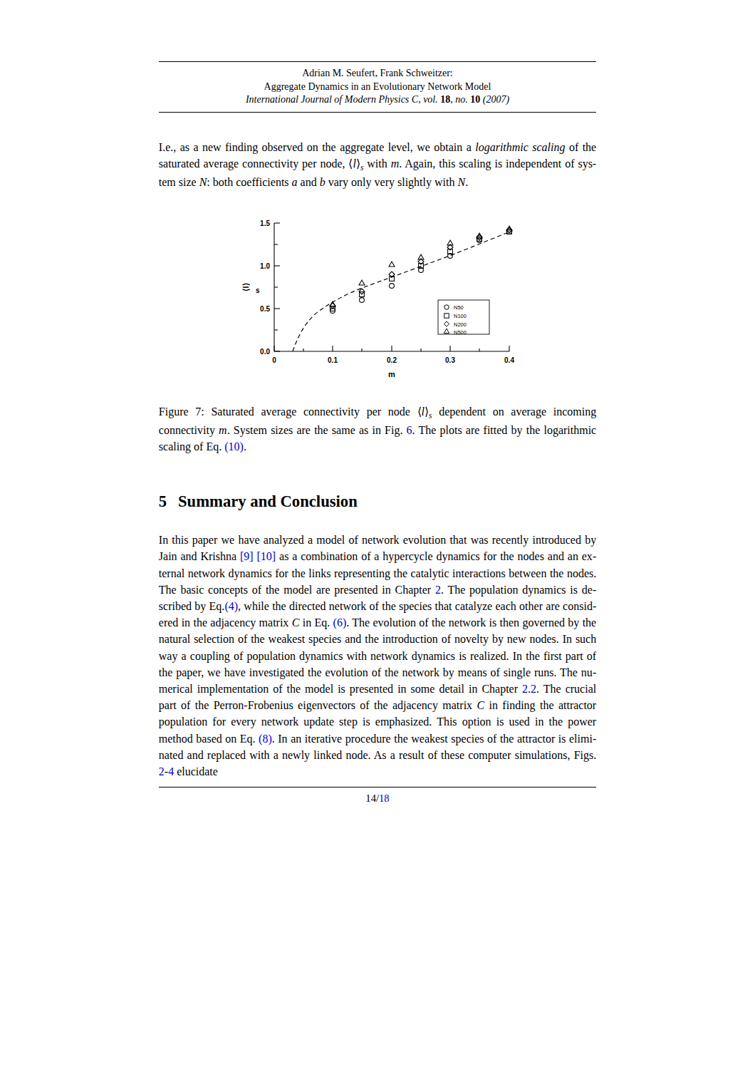Adrian M. Seufert, Frank Schweitzer:
Aggregate Dynamics in an Evolutionary Network Model
International Journal of Modern Physics C, vol. 18, no. 10 (2007)
I.e., as a new finding observed on the aggregate level, we obtain a logarithmic scaling of the saturated average connectivity per node, ⟨l⟩s with m. Again, this scaling is independent of system size N: both coefficients a and b vary only very slightly with N.
0.0 0.5 1.0 1.5 0 0.1 0.2 0.3 0.4 m ⟨l⟩ s N50 N100 N200 N500
Figure 7: Saturated average connectivity per node ⟨l⟩s dependent on average incoming connectivity m. System sizes are the same as in Fig. 6. The plots are fitted by the logarithmic scaling of Eq. (10).
5 Summary and Conclusion
In this paper we have analyzed a model of network evolution that was recently introduced by Jain and Krishna [9] [10] as a combination of a hypercycle dynamics for the nodes and an external network dynamics for the links representing the catalytic interactions between the nodes. The basic concepts of the model are presented in Chapter 2. The population dynamics is described by Eq.(4), while the directed network of the species that catalyze each other are considered in the adjacency matrix C in Eq. (6). The evolution of the network is then governed by the natural selection of the weakest species and the introduction of novelty by new nodes. In such way a coupling of population dynamics with network dynamics is realized. In the first part of the paper, we have investigated the evolution of the network by means of single runs. The numerical implementation of the model is presented in some detail in Chapter 2.2. The crucial part of the Perron-Frobenius eigenvectors of the adjacency matrix C in finding the attractor population for every network update step is emphasized. This option is used in the power method based on Eq. (8). In an iterative procedure the weakest species of the attractor is eliminated and replaced with a newly linked node. As a result of these computer simulations, Figs. 2-4 elucidate
14/18